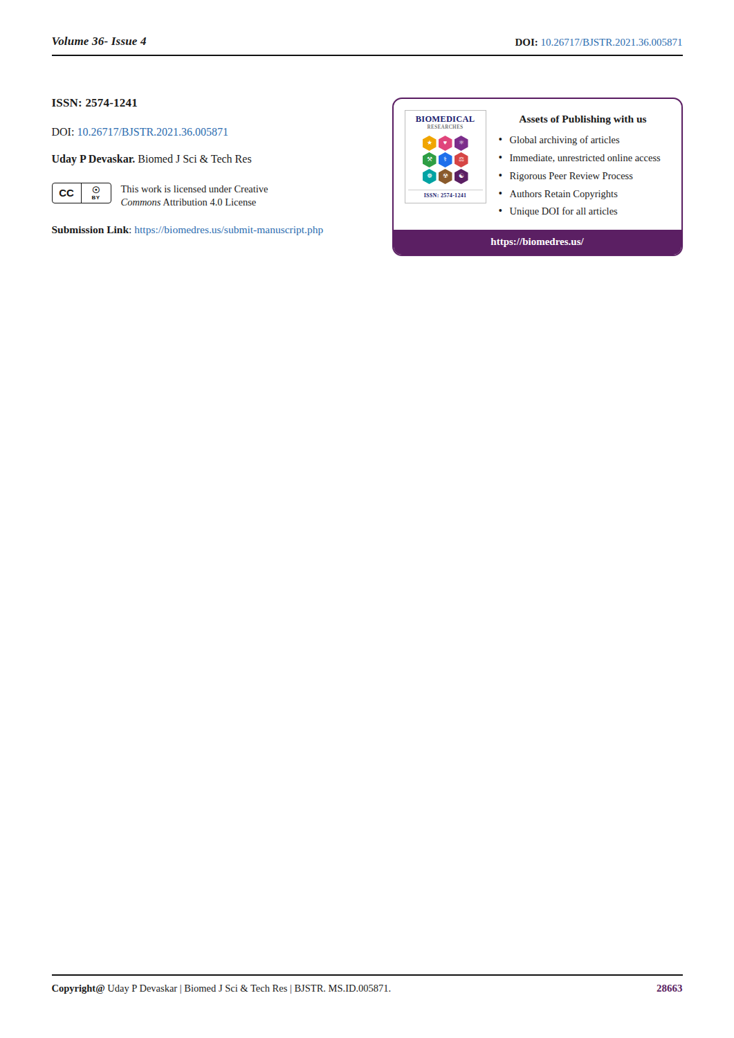Volume 36- Issue 4
DOI: 10.26717/BJSTR.2021.36.005871
ISSN: 2574-1241
DOI: 10.26717/BJSTR.2021.36.005871
Uday P Devaskar. Biomed J Sci & Tech Res
CC
☉ BY
This work is licensed under Creative
Commons Attribution 4.0 License
Submission Link: https://biomedres.us/submit-manuscript.php
BIOMEDICAL
RESEARCHES
★ ♥ ⚛
⚒ ⚕ ⚖
☸ ☢ ☯
ISSN: 2574-1241
Assets of Publishing with us
Global archiving of articles
Immediate, unrestricted online access
Rigorous Peer Review Process
Authors Retain Copyrights
Unique DOI for all articles
https://biomedres.us/
Copyright@ Uday P Devaskar | Biomed J Sci & Tech Res | BJSTR. MS.ID.005871.
28663